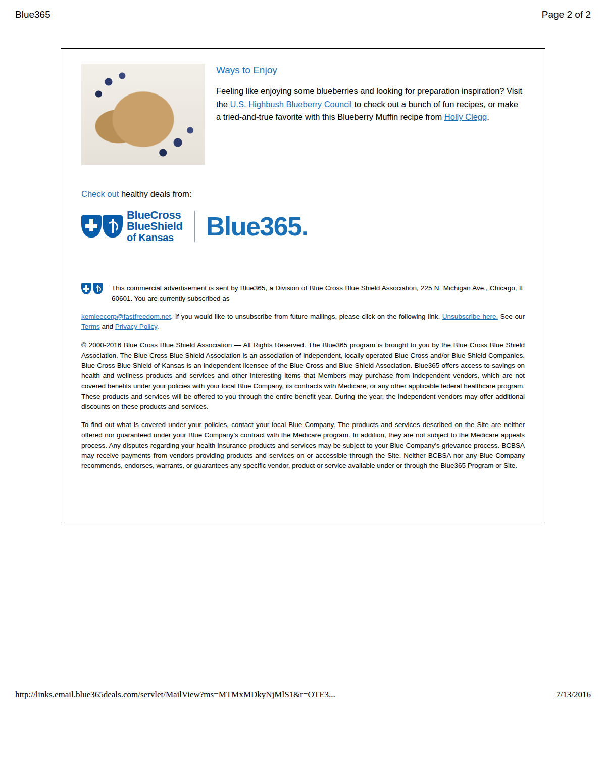Blue365
Page 2 of 2
Ways to Enjoy
Feeling like enjoying some blueberries and looking for preparation inspiration? Visit the U.S. Highbush Blueberry Council to check out a bunch of fun recipes, or make a tried-and-true favorite with this Blueberry Muffin recipe from Holly Clegg.
Check out healthy deals from:
BlueCross
BlueShield
of Kansas
Blue365.
This commercial advertisement is sent by Blue365, a Division of Blue Cross Blue Shield Association, 225 N. Michigan Ave., Chicago, IL 60601. You are currently subscribed as
kemleecorp@fastfreedom.net. If you would like to unsubscribe from future mailings, please click on the following link. Unsubscribe here. See our Terms and Privacy Policy.
© 2000-2016 Blue Cross Blue Shield Association — All Rights Reserved. The Blue365 program is brought to you by the Blue Cross Blue Shield Association. The Blue Cross Blue Shield Association is an association of independent, locally operated Blue Cross and/or Blue Shield Companies. Blue Cross Blue Shield of Kansas is an independent licensee of the Blue Cross and Blue Shield Association. Blue365 offers access to savings on health and wellness products and services and other interesting items that Members may purchase from independent vendors, which are not covered benefits under your policies with your local Blue Company, its contracts with Medicare, or any other applicable federal healthcare program. These products and services will be offered to you through the entire benefit year. During the year, the independent vendors may offer additional discounts on these products and services.
To find out what is covered under your policies, contact your local Blue Company. The products and services described on the Site are neither offered nor guaranteed under your Blue Company’s contract with the Medicare program. In addition, they are not subject to the Medicare appeals process. Any disputes regarding your health insurance products and services may be subject to your Blue Company’s grievance process. BCBSA may receive payments from vendors providing products and services on or accessible through the Site. Neither BCBSA nor any Blue Company recommends, endorses, warrants, or guarantees any specific vendor, product or service available under or through the Blue365 Program or Site.
http://links.email.blue365deals.com/servlet/MailView?ms=MTMxMDkyNjMlS1&r=OTE3...
7/13/2016